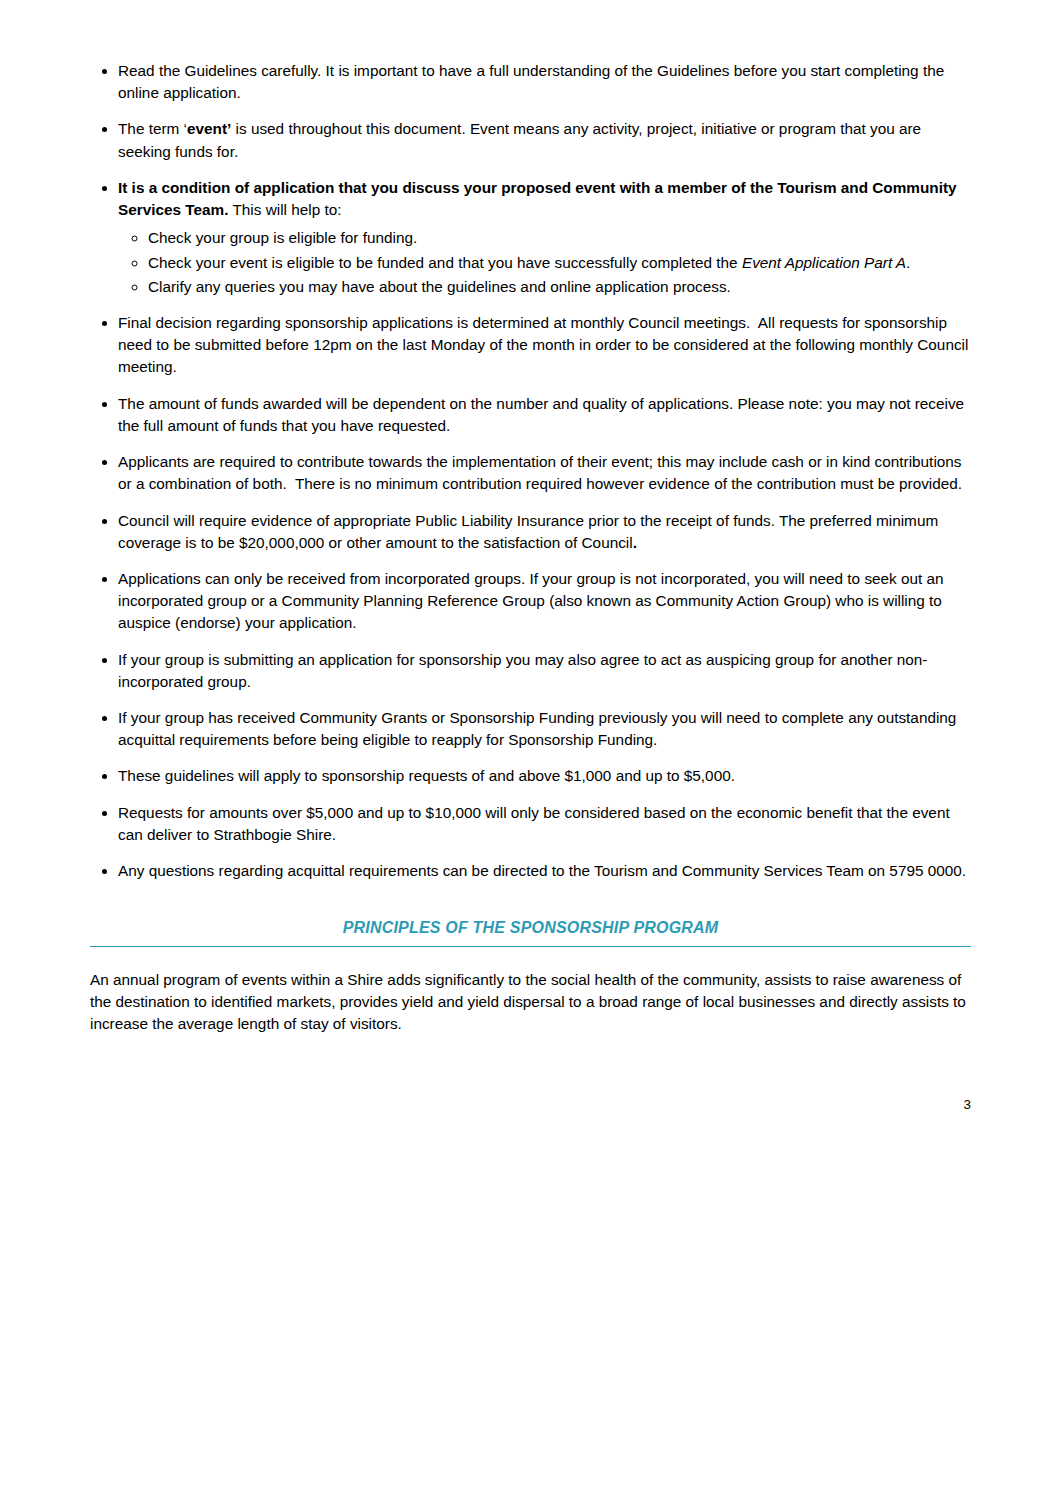Read the Guidelines carefully. It is important to have a full understanding of the Guidelines before you start completing the online application.
The term ‘event’ is used throughout this document. Event means any activity, project, initiative or program that you are seeking funds for.
It is a condition of application that you discuss your proposed event with a member of the Tourism and Community Services Team. This will help to:
Check your group is eligible for funding.
Check your event is eligible to be funded and that you have successfully completed the Event Application Part A.
Clarify any queries you may have about the guidelines and online application process.
Final decision regarding sponsorship applications is determined at monthly Council meetings. All requests for sponsorship need to be submitted before 12pm on the last Monday of the month in order to be considered at the following monthly Council meeting.
The amount of funds awarded will be dependent on the number and quality of applications. Please note: you may not receive the full amount of funds that you have requested.
Applicants are required to contribute towards the implementation of their event; this may include cash or in kind contributions or a combination of both. There is no minimum contribution required however evidence of the contribution must be provided.
Council will require evidence of appropriate Public Liability Insurance prior to the receipt of funds. The preferred minimum coverage is to be $20,000,000 or other amount to the satisfaction of Council.
Applications can only be received from incorporated groups. If your group is not incorporated, you will need to seek out an incorporated group or a Community Planning Reference Group (also known as Community Action Group) who is willing to auspice (endorse) your application.
If your group is submitting an application for sponsorship you may also agree to act as auspicing group for another non-incorporated group.
If your group has received Community Grants or Sponsorship Funding previously you will need to complete any outstanding acquittal requirements before being eligible to reapply for Sponsorship Funding.
These guidelines will apply to sponsorship requests of and above $1,000 and up to $5,000.
Requests for amounts over $5,000 and up to $10,000 will only be considered based on the economic benefit that the event can deliver to Strathbogie Shire.
Any questions regarding acquittal requirements can be directed to the Tourism and Community Services Team on 5795 0000.
PRINCIPLES OF THE SPONSORSHIP PROGRAM
An annual program of events within a Shire adds significantly to the social health of the community, assists to raise awareness of the destination to identified markets, provides yield and yield dispersal to a broad range of local businesses and directly assists to increase the average length of stay of visitors.
3